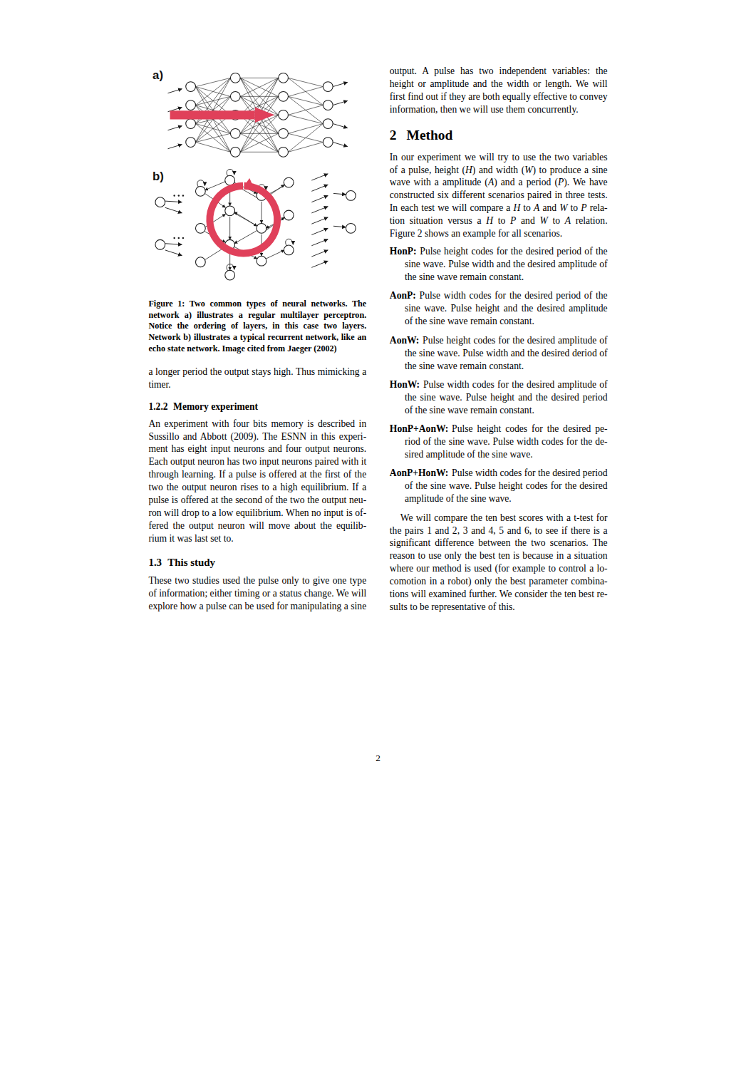a) b)
Figure 1: Two common types of neural networks. The network a) illustrates a regular multilayer perceptron. Notice the ordering of layers, in this case two layers. Network b) illustrates a typical recurrent network, like an echo state network. Image cited from Jaeger (2002)
a longer period the output stays high. Thus mimicking a timer.
1.2.2 Memory experiment
An experiment with four bits memory is described in Sussillo and Abbott (2009). The ESNN in this experiment has eight input neurons and four output neurons. Each output neuron has two input neurons paired with it through learning. If a pulse is offered at the first of the two the output neuron rises to a high equilibrium. If a pulse is offered at the second of the two the output neuron will drop to a low equilibrium. When no input is offered the output neuron will move about the equilibrium it was last set to.
1.3 This study
These two studies used the pulse only to give one type of information; either timing or a status change. We will explore how a pulse can be used for manipulating a sine output. A pulse has two independent variables: the height or amplitude and the width or length. We will first find out if they are both equally effective to convey information, then we will use them concurrently.
2 Method
In our experiment we will try to use the two variables of a pulse, height (H) and width (W) to produce a sine wave with a amplitude (A) and a period (P). We have constructed six different scenarios paired in three tests. In each test we will compare a H to A and W to P relation situation versus a H to P and W to A relation. Figure 2 shows an example for all scenarios.
HonP:
Pulse height codes for the desired period of the sine wave. Pulse width and the desired amplitude of the sine wave remain constant.
AonP:
Pulse width codes for the desired period of the sine wave. Pulse height and the desired amplitude of the sine wave remain constant.
AonW:
Pulse height codes for the desired amplitude of the sine wave. Pulse width and the desired deriod of the sine wave remain constant.
HonW:
Pulse width codes for the desired amplitude of the sine wave. Pulse height and the desired period of the sine wave remain constant.
HonP+AonW:
Pulse height codes for the desired period of the sine wave. Pulse width codes for the desired amplitude of the sine wave.
AonP+HonW:
Pulse width codes for the desired period of the sine wave. Pulse height codes for the desired amplitude of the sine wave.
We will compare the ten best scores with a t-test for the pairs 1 and 2, 3 and 4, 5 and 6, to see if there is a significant difference between the two scenarios. The reason to use only the best ten is because in a situation where our method is used (for example to control a locomotion in a robot) only the best parameter combinations will examined further. We consider the ten best results to be representative of this.
2